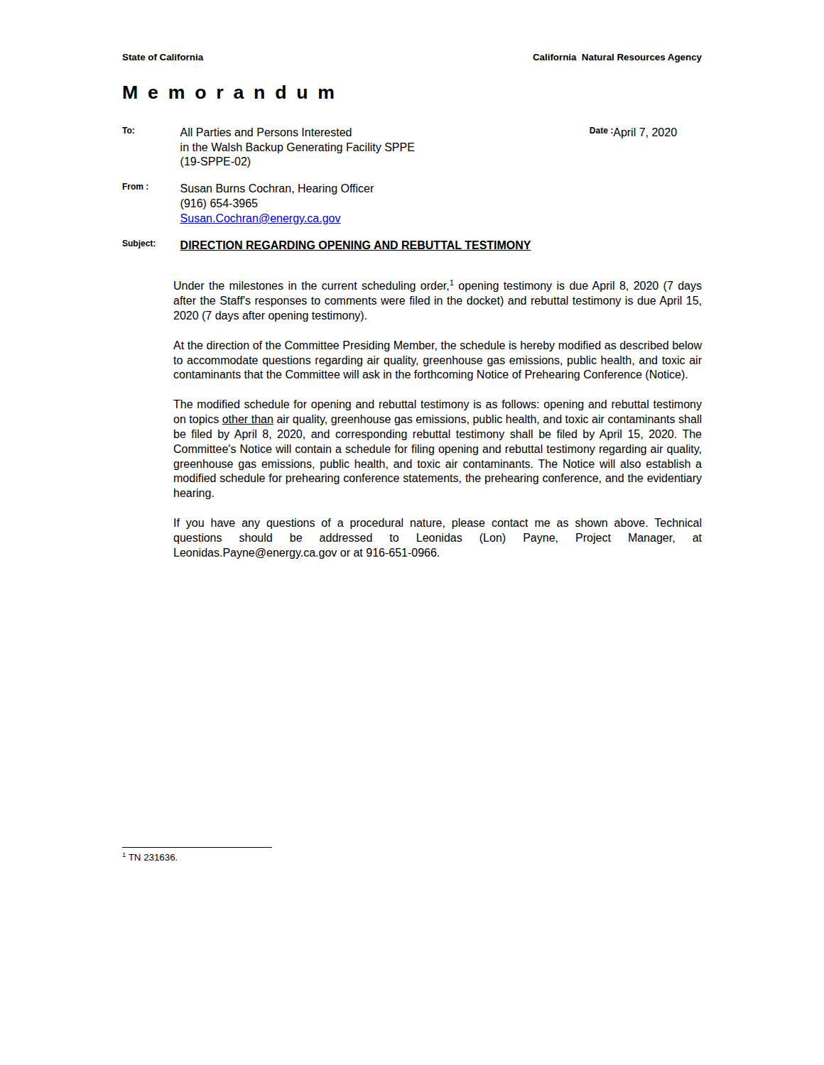State of California California Natural Resources Agency
M e m o r a n d u m
| To: | All Parties and Persons Interested in the Walsh Backup Generating Facility SPPE (19-SPPE-02) | Date : | April 7, 2020 |
| From : | Susan Burns Cochran, Hearing Officer (916) 654-3965 Susan.Cochran@energy.ca.gov |
| Subject: | DIRECTION REGARDING OPENING AND REBUTTAL TESTIMONY |
Under the milestones in the current scheduling order,1 opening testimony is due April 8, 2020 (7 days after the Staff's responses to comments were filed in the docket) and rebuttal testimony is due April 15, 2020 (7 days after opening testimony).
At the direction of the Committee Presiding Member, the schedule is hereby modified as described below to accommodate questions regarding air quality, greenhouse gas emissions, public health, and toxic air contaminants that the Committee will ask in the forthcoming Notice of Prehearing Conference (Notice).
The modified schedule for opening and rebuttal testimony is as follows: opening and rebuttal testimony on topics other than air quality, greenhouse gas emissions, public health, and toxic air contaminants shall be filed by April 8, 2020, and corresponding rebuttal testimony shall be filed by April 15, 2020. The Committee's Notice will contain a schedule for filing opening and rebuttal testimony regarding air quality, greenhouse gas emissions, public health, and toxic air contaminants. The Notice will also establish a modified schedule for prehearing conference statements, the prehearing conference, and the evidentiary hearing.
If you have any questions of a procedural nature, please contact me as shown above. Technical questions should be addressed to Leonidas (Lon) Payne, Project Manager, at Leonidas.Payne@energy.ca.gov or at 916-651-0966.
1 TN 231636.